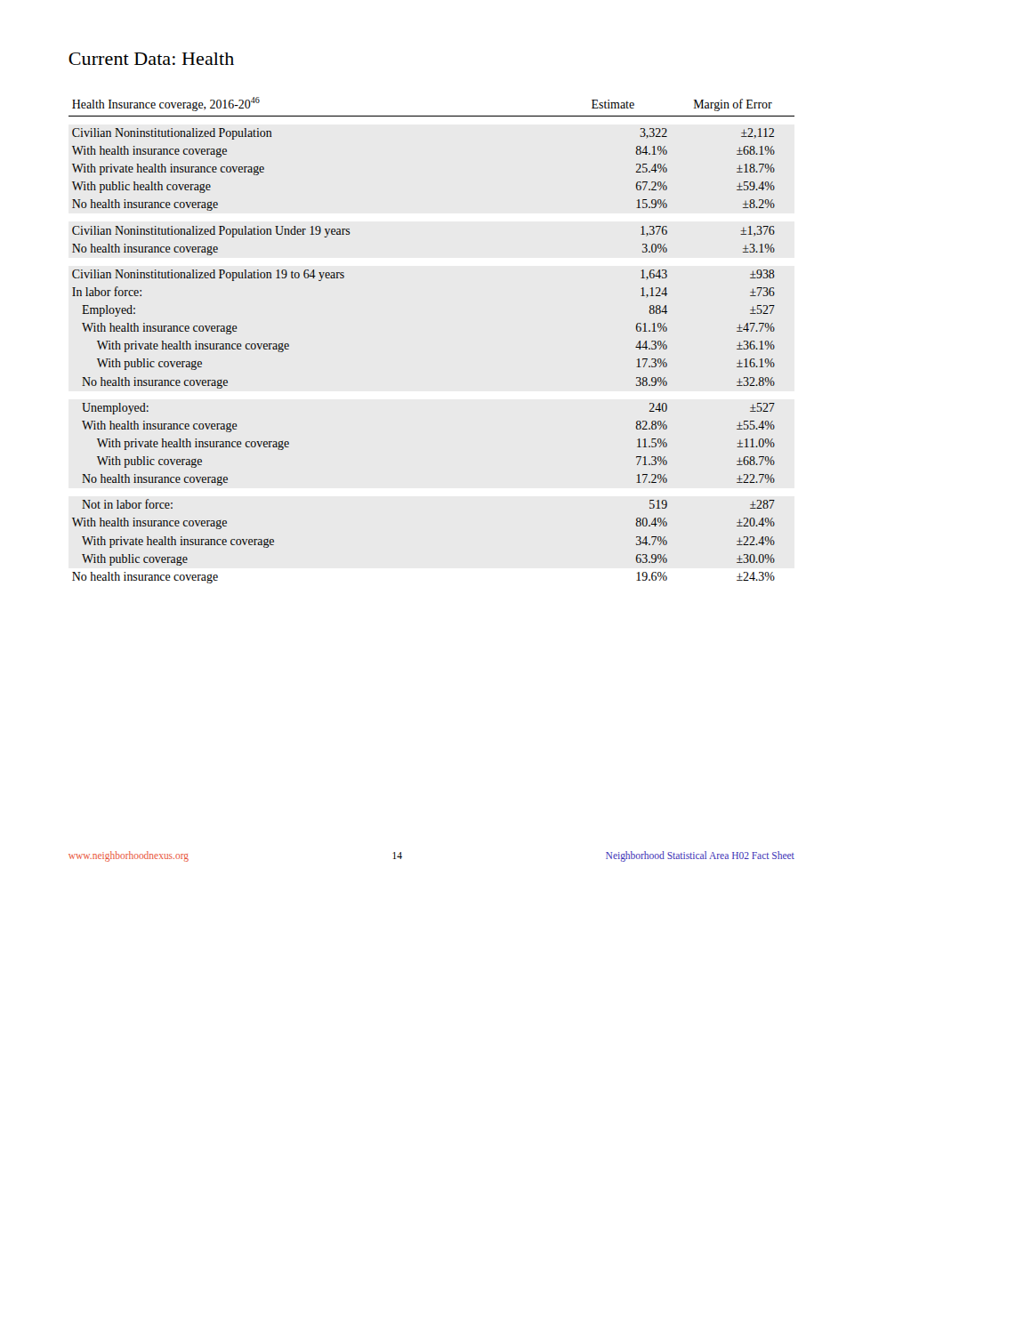Current Data: Health
| Health Insurance coverage, 2016-20 46 | Estimate | Margin of Error |
| --- | --- | --- |
| Civilian Noninstitutionalized Population | 3,322 | ±2,112 |
| With health insurance coverage | 84.1% | ±68.1% |
| With private health insurance coverage | 25.4% | ±18.7% |
| With public health coverage | 67.2% | ±59.4% |
| No health insurance coverage | 15.9% | ±8.2% |
| Civilian Noninstitutionalized Population Under 19 years | 1,376 | ±1,376 |
| No health insurance coverage | 3.0% | ±3.1% |
| Civilian Noninstitutionalized Population 19 to 64 years | 1,643 | ±938 |
| In labor force: | 1,124 | ±736 |
| Employed: | 884 | ±527 |
| With health insurance coverage | 61.1% | ±47.7% |
| With private health insurance coverage | 44.3% | ±36.1% |
| With public coverage | 17.3% | ±16.1% |
| No health insurance coverage | 38.9% | ±32.8% |
| Unemployed: | 240 | ±527 |
| With health insurance coverage | 82.8% | ±55.4% |
| With private health insurance coverage | 11.5% | ±11.0% |
| With public coverage | 71.3% | ±68.7% |
| No health insurance coverage | 17.2% | ±22.7% |
| Not in labor force: | 519 | ±287 |
| With health insurance coverage | 80.4% | ±20.4% |
| With private health insurance coverage | 34.7% | ±22.4% |
| With public coverage | 63.9% | ±30.0% |
| No health insurance coverage | 19.6% | ±24.3% |
www.neighborhoodnexus.org 14 Neighborhood Statistical Area H02 Fact Sheet